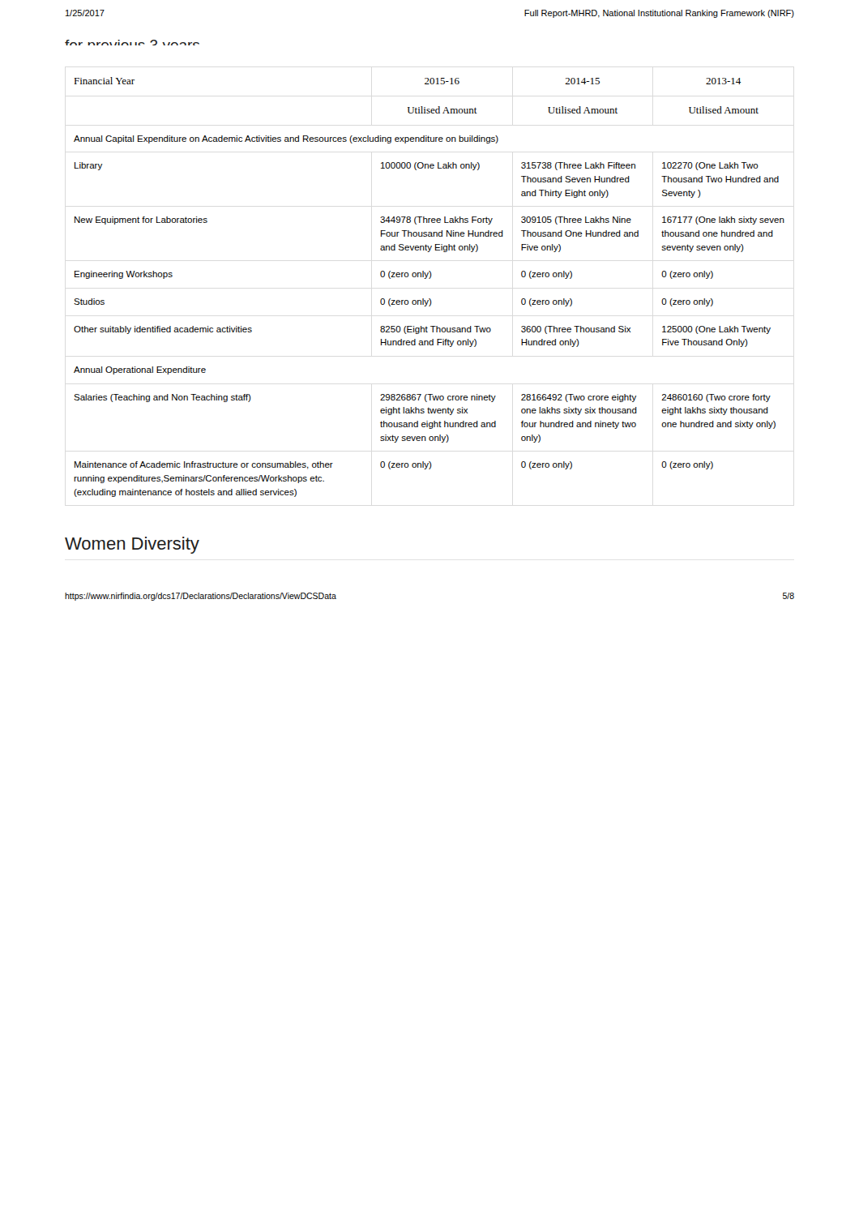1/25/2017
Full Report-MHRD, National Institutional Ranking Framework (NIRF)
for previous 3 years
| Financial Year | 2015-16 | 2014-15 | 2013-14 |
| --- | --- | --- | --- |
| | Utilised Amount | Utilised Amount | Utilised Amount |
| Annual Capital Expenditure on Academic Activities and Resources (excluding expenditure on buildings) |
| Library | 100000 (One Lakh only) | 315738 (Three Lakh Fifteen Thousand Seven Hundred and Thirty Eight only) | 102270 (One Lakh Two Thousand Two Hundred and Seventy ) |
| New Equipment for Laboratories | 344978 (Three Lakhs Forty Four Thousand Nine Hundred and Seventy Eight only) | 309105 (Three Lakhs Nine Thousand One Hundred and Five only) | 167177 (One lakh sixty seven thousand one hundred and seventy seven only) |
| Engineering Workshops | 0 (zero only) | 0 (zero only) | 0 (zero only) |
| Studios | 0 (zero only) | 0 (zero only) | 0 (zero only) |
| Other suitably identified academic activities | 8250 (Eight Thousand Two Hundred and Fifty only) | 3600 (Three Thousand Six Hundred only) | 125000 (One Lakh Twenty Five Thousand Only) |
| Annual Operational Expenditure |
| Salaries (Teaching and Non Teaching staff) | 29826867 (Two crore ninety eight lakhs twenty six thousand eight hundred and sixty seven only) | 28166492 (Two crore eighty one lakhs sixty six thousand four hundred and ninety two only) | 24860160 (Two crore forty eight lakhs sixty thousand one hundred and sixty only) |
| Maintenance of Academic Infrastructure or consumables, other running expenditures,Seminars/Conferences/Workshops etc. (excluding maintenance of hostels and allied services) | 0 (zero only) | 0 (zero only) | 0 (zero only) |
Women Diversity
https://www.nirfindia.org/dcs17/Declarations/Declarations/ViewDCSData
5/8